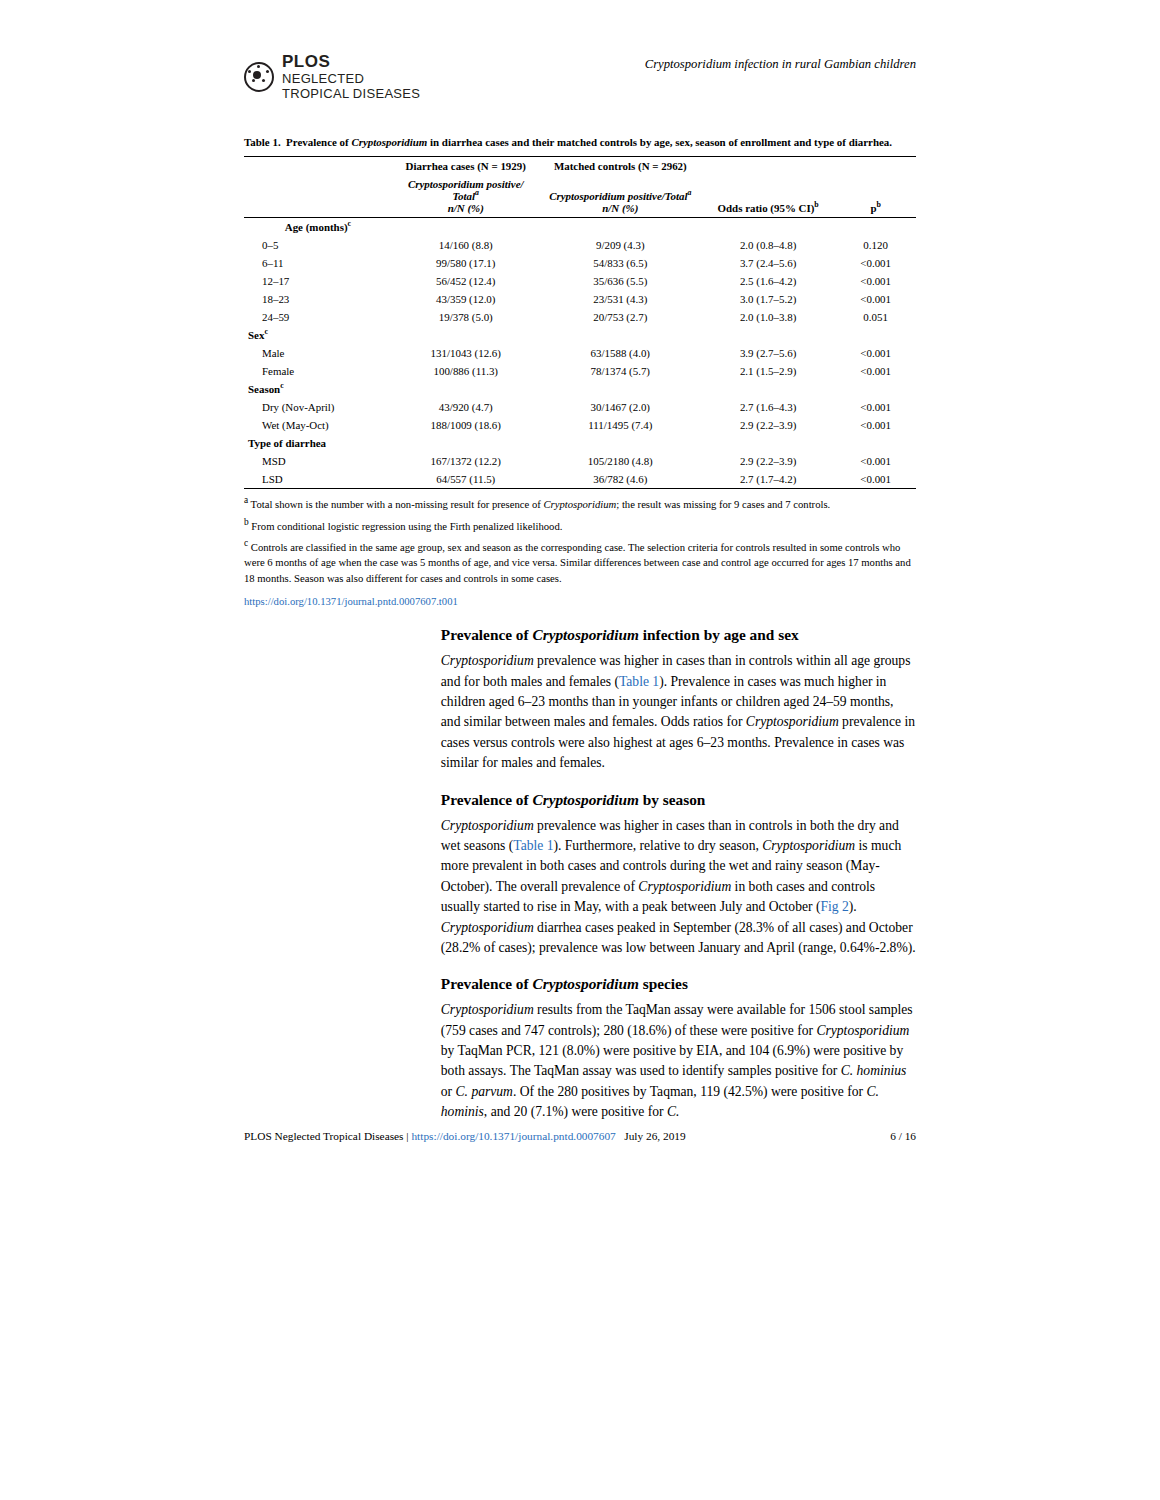PLOS
NEGLECTED
TROPICAL DISEASES
Cryptosporidium infection in rural Gambian children
Table 1. Prevalence of Cryptosporidium in diarrhea cases and their matched controls by age, sex, season of enrollment and type of diarrhea.
| | Diarrhea cases (N = 1929) | Matched controls (N = 2962) | | |
| --- | --- | --- | --- | --- |
| | Cryptosporidium positive/ Total a n/N (%) | Cryptosporidium positive/Total a n/N (%) | Odds ratio (95% CI) b | p b |
| Age (months) c | | | | |
| 0–5 | 14/160 (8.8) | 9/209 (4.3) | 2.0 (0.8–4.8) | 0.120 |
| 6–11 | 99/580 (17.1) | 54/833 (6.5) | 3.7 (2.4–5.6) | <0.001 |
| 12–17 | 56/452 (12.4) | 35/636 (5.5) | 2.5 (1.6–4.2) | <0.001 |
| 18–23 | 43/359 (12.0) | 23/531 (4.3) | 3.0 (1.7–5.2) | <0.001 |
| 24–59 | 19/378 (5.0) | 20/753 (2.7) | 2.0 (1.0–3.8) | 0.051 |
| Sex c | | | | |
| Male | 131/1043 (12.6) | 63/1588 (4.0) | 3.9 (2.7–5.6) | <0.001 |
| Female | 100/886 (11.3) | 78/1374 (5.7) | 2.1 (1.5–2.9) | <0.001 |
| Season c | | | | |
| Dry (Nov-April) | 43/920 (4.7) | 30/1467 (2.0) | 2.7 (1.6–4.3) | <0.001 |
| Wet (May-Oct) | 188/1009 (18.6) | 111/1495 (7.4) | 2.9 (2.2–3.9) | <0.001 |
| Type of diarrhea | | | | |
| MSD | 167/1372 (12.2) | 105/2180 (4.8) | 2.9 (2.2–3.9) | <0.001 |
| LSD | 64/557 (11.5) | 36/782 (4.6) | 2.7 (1.7–4.2) | <0.001 |
a Total shown is the number with a non-missing result for presence of Cryptosporidium; the result was missing for 9 cases and 7 controls.
b From conditional logistic regression using the Firth penalized likelihood.
c Controls are classified in the same age group, sex and season as the corresponding case. The selection criteria for controls resulted in some controls who were 6 months of age when the case was 5 months of age, and vice versa. Similar differences between case and control age occurred for ages 17 months and 18 months. Season was also different for cases and controls in some cases.
https://doi.org/10.1371/journal.pntd.0007607.t001
Prevalence of Cryptosporidium infection by age and sex
Cryptosporidium prevalence was higher in cases than in controls within all age groups and for both males and females (Table 1). Prevalence in cases was much higher in children aged 6–23 months than in younger infants or children aged 24–59 months, and similar between males and females. Odds ratios for Cryptosporidium prevalence in cases versus controls were also highest at ages 6–23 months. Prevalence in cases was similar for males and females.
Prevalence of Cryptosporidium by season
Cryptosporidium prevalence was higher in cases than in controls in both the dry and wet seasons (Table 1). Furthermore, relative to dry season, Cryptosporidium is much more prevalent in both cases and controls during the wet and rainy season (May-October). The overall prevalence of Cryptosporidium in both cases and controls usually started to rise in May, with a peak between July and October (Fig 2). Cryptosporidium diarrhea cases peaked in September (28.3% of all cases) and October (28.2% of cases); prevalence was low between January and April (range, 0.64%-2.8%).
Prevalence of Cryptosporidium species
Cryptosporidium results from the TaqMan assay were available for 1506 stool samples (759 cases and 747 controls); 280 (18.6%) of these were positive for Cryptosporidium by TaqMan PCR, 121 (8.0%) were positive by EIA, and 104 (6.9%) were positive by both assays. The TaqMan assay was used to identify samples positive for C. hominius or C. parvum. Of the 280 positives by Taqman, 119 (42.5%) were positive for C. hominis, and 20 (7.1%) were positive for C.
PLOS Neglected Tropical Diseases | https://doi.org/10.1371/journal.pntd.0007607 July 26, 2019
6 / 16